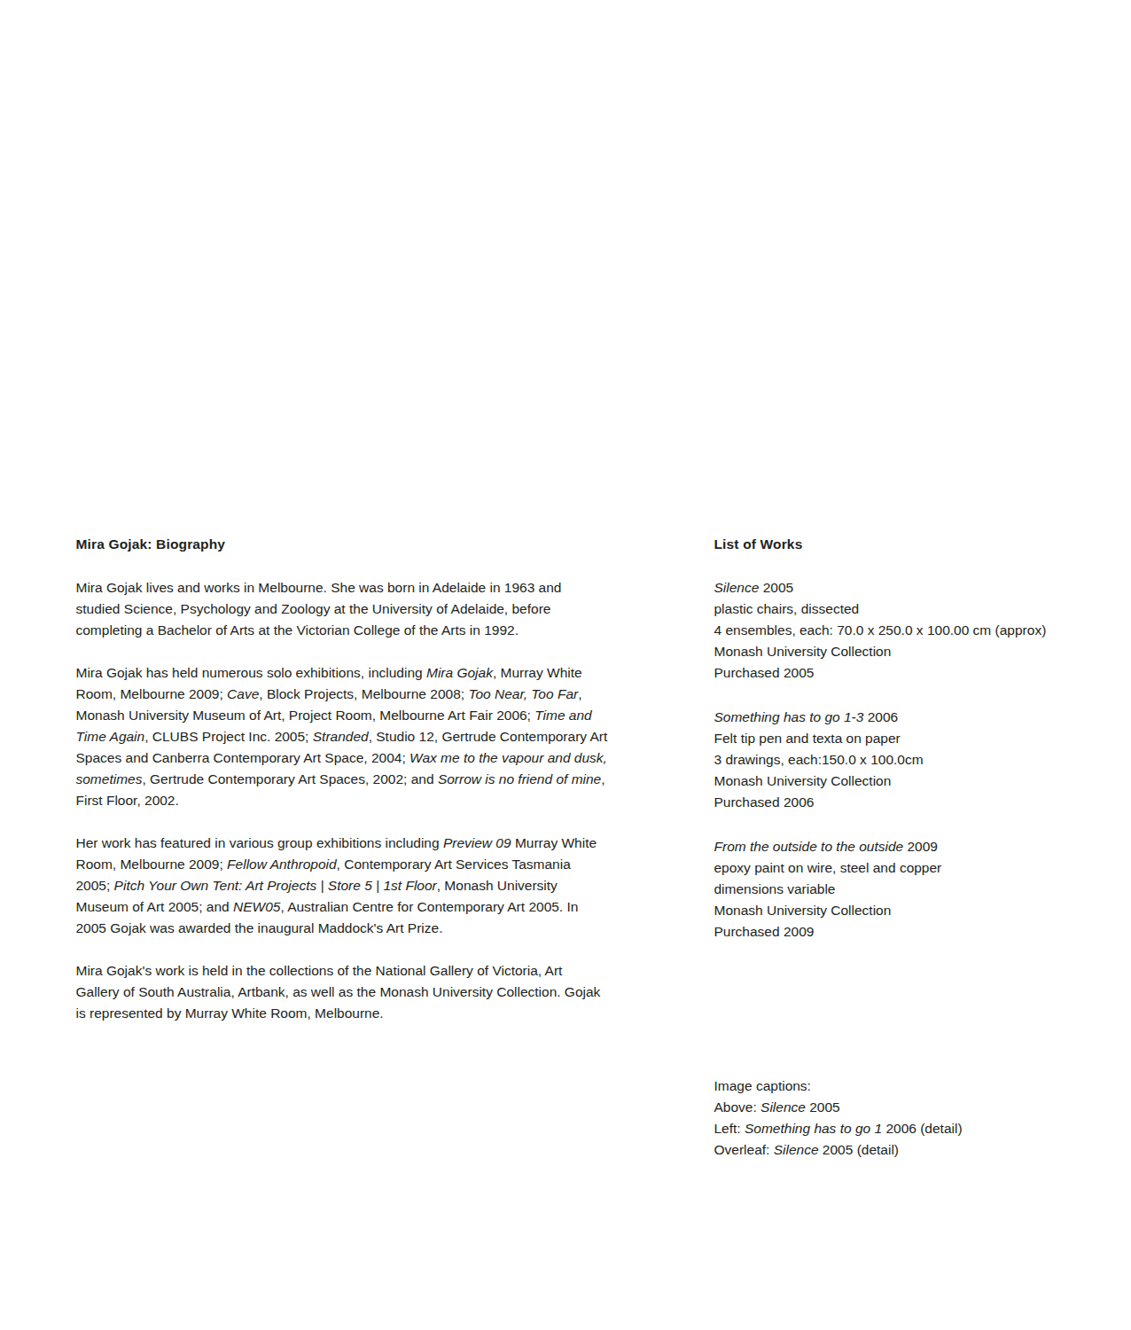Mira Gojak: Biography
Mira Gojak lives and works in Melbourne. She was born in Adelaide in 1963 and studied Science, Psychology and Zoology at the University of Adelaide, before completing a Bachelor of Arts at the Victorian College of the Arts in 1992.
Mira Gojak has held numerous solo exhibitions, including Mira Gojak, Murray White Room, Melbourne 2009; Cave, Block Projects, Melbourne 2008; Too Near, Too Far, Monash University Museum of Art, Project Room, Melbourne Art Fair 2006; Time and Time Again, CLUBS Project Inc. 2005; Stranded, Studio 12, Gertrude Contemporary Art Spaces and Canberra Contemporary Art Space, 2004; Wax me to the vapour and dusk, sometimes, Gertrude Contemporary Art Spaces, 2002; and Sorrow is no friend of mine, First Floor, 2002.
Her work has featured in various group exhibitions including Preview 09 Murray White Room, Melbourne 2009; Fellow Anthropoid, Contemporary Art Services Tasmania 2005; Pitch Your Own Tent: Art Projects | Store 5 | 1st Floor, Monash University Museum of Art 2005; and NEW05, Australian Centre for Contemporary Art 2005. In 2005 Gojak was awarded the inaugural Maddock's Art Prize.
Mira Gojak's work is held in the collections of the National Gallery of Victoria, Art Gallery of South Australia, Artbank, as well as the Monash University Collection. Gojak is represented by Murray White Room, Melbourne.
List of Works
Silence 2005
plastic chairs, dissected
4 ensembles, each: 70.0 x 250.0 x 100.00 cm (approx)
Monash University Collection
Purchased 2005
Something has to go 1-3 2006
Felt tip pen and texta on paper
3 drawings, each:150.0 x 100.0cm
Monash University Collection
Purchased 2006
From the outside to the outside 2009
epoxy paint on wire, steel and copper
dimensions variable
Monash University Collection
Purchased 2009
Image captions:
Above: Silence 2005
Left: Something has to go 1 2006 (detail)
Overleaf: Silence 2005 (detail)